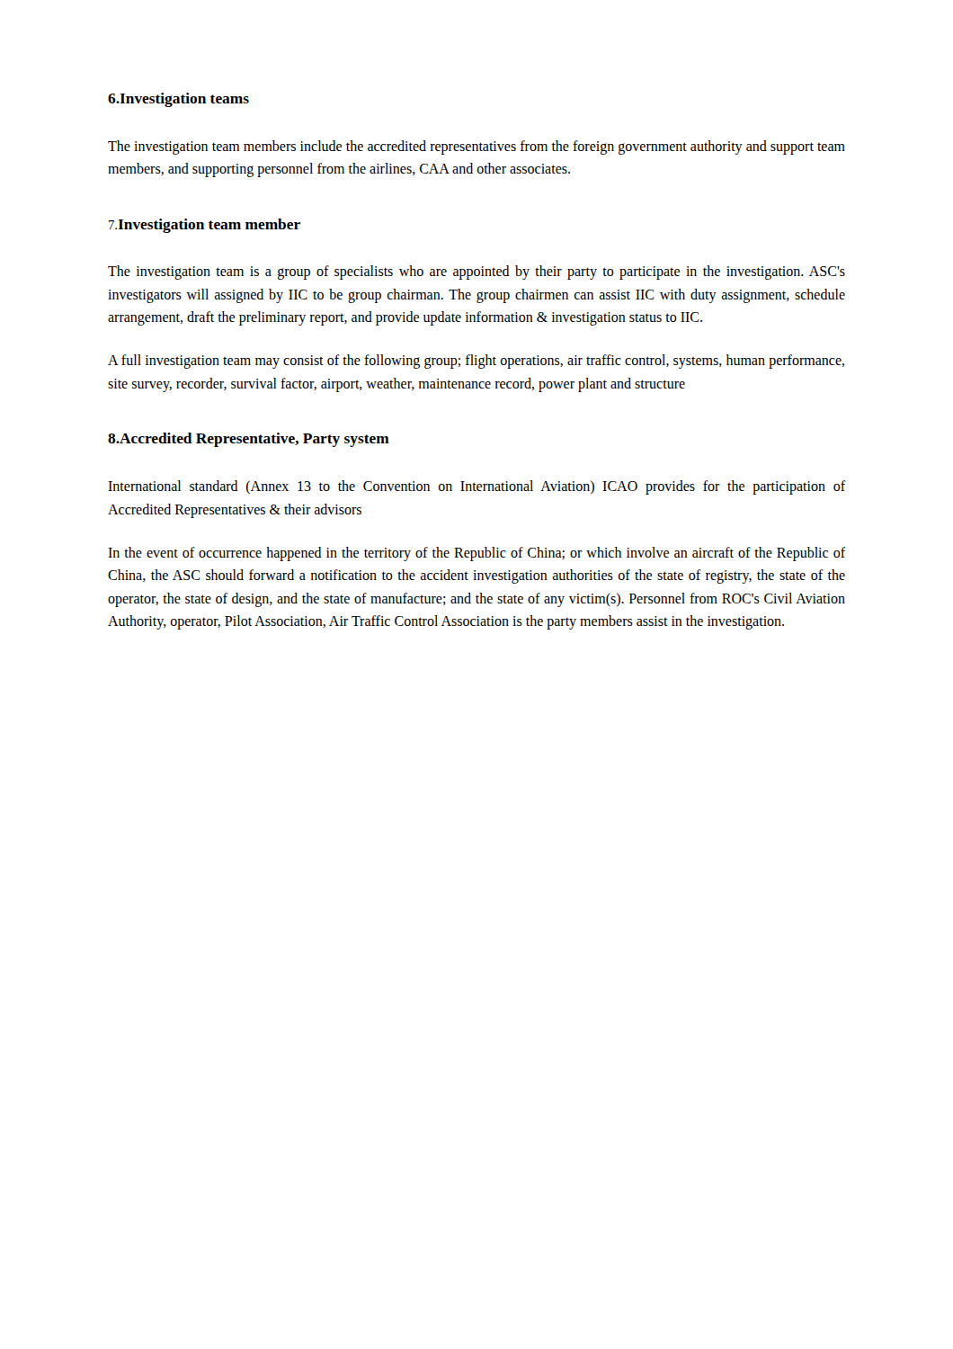6.Investigation teams
The investigation team members include the accredited representatives from the foreign government authority and support team members, and supporting personnel from the airlines, CAA and other associates.
7. Investigation team member
The investigation team is a group of specialists who are appointed by their party to participate in the investigation. ASC's investigators will assigned by IIC to be group chairman. The group chairmen can assist IIC with duty assignment, schedule arrangement, draft the preliminary report, and provide update information & investigation status to IIC.
A full investigation team may consist of the following group; flight operations, air traffic control, systems, human performance, site survey, recorder, survival factor, airport, weather, maintenance record, power plant and structure
8.Accredited Representative, Party system
International standard (Annex 13 to the Convention on International Aviation) ICAO provides for the participation of Accredited Representatives & their advisors
In the event of occurrence happened in the territory of the Republic of China; or which involve an aircraft of the Republic of China, the ASC should forward a notification to the accident investigation authorities of the state of registry, the state of the operator, the state of design, and the state of manufacture; and the state of any victim(s). Personnel from ROC's Civil Aviation Authority, operator, Pilot Association, Air Traffic Control Association is the party members assist in the investigation.